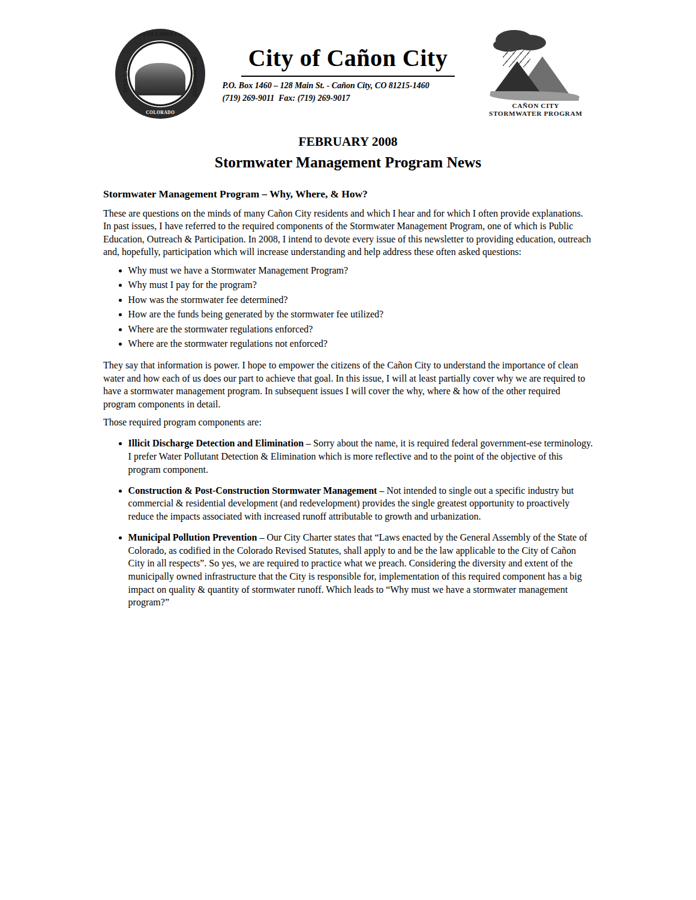City of Cañon City April 2, 1872 Incorporated Colorado
City of Cañon City
P.O. Box 1460 – 128 Main St. - Cañon City, CO 81215-1460
(719) 269-9011 Fax: (719) 269-9017
CAÑON CITY
STORMWATER PROGRAM
FEBRUARY 2008
Stormwater Management Program News
Stormwater Management Program – Why, Where, & How?
These are questions on the minds of many Cañon City residents and which I hear and for which I often provide explanations. In past issues, I have referred to the required components of the Stormwater Management Program, one of which is Public Education, Outreach & Participation. In 2008, I intend to devote every issue of this newsletter to providing education, outreach and, hopefully, participation which will increase understanding and help address these often asked questions:
Why must we have a Stormwater Management Program?
Why must I pay for the program?
How was the stormwater fee determined?
How are the funds being generated by the stormwater fee utilized?
Where are the stormwater regulations enforced?
Where are the stormwater regulations not enforced?
They say that information is power. I hope to empower the citizens of the Cañon City to understand the importance of clean water and how each of us does our part to achieve that goal. In this issue, I will at least partially cover why we are required to have a stormwater management program. In subsequent issues I will cover the why, where & how of the other required program components in detail.
Those required program components are:
Illicit Discharge Detection and Elimination – Sorry about the name, it is required federal government-ese terminology. I prefer Water Pollutant Detection & Elimination which is more reflective and to the point of the objective of this program component.
Construction & Post-Construction Stormwater Management – Not intended to single out a specific industry but commercial & residential development (and redevelopment) provides the single greatest opportunity to proactively reduce the impacts associated with increased runoff attributable to growth and urbanization.
Municipal Pollution Prevention – Our City Charter states that “Laws enacted by the General Assembly of the State of Colorado, as codified in the Colorado Revised Statutes, shall apply to and be the law applicable to the City of Cañon City in all respects”. So yes, we are required to practice what we preach. Considering the diversity and extent of the municipally owned infrastructure that the City is responsible for, implementation of this required component has a big impact on quality & quantity of stormwater runoff. Which leads to “Why must we have a stormwater management program?”